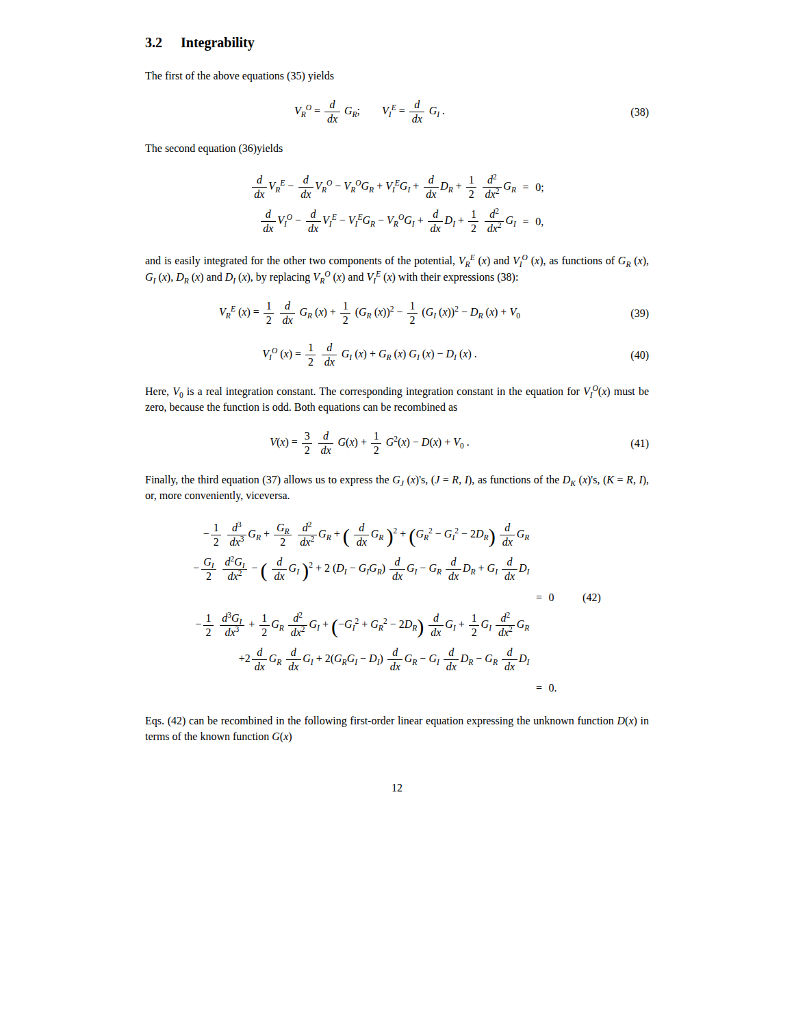3.2 Integrability
The first of the above equations (35) yields
VRO = ddx GR; VIE = ddx GI .
(38)
The second equation (36)yields
| d dx V R E − d dx V R O − V R O G R + V I E G I + d dx D R + 1 2 d 2 dx 2 G R | = | 0; |
| d dx V I O − d dx V I E − V I E G R − V R O G I + d dx D I + 1 2 d 2 dx 2 G I | = | 0, |
and is easily integrated for the other two components of the potential, VRE (x) and VIO (x), as functions of GR (x), GI (x), DR (x) and DI (x), by replacing VRO (x) and VIE (x) with their expressions (38):
VRE (x) = 12 ddx GR (x) + 12 (GR (x))2 − 12 (GI (x))2 − DR (x) + V0
(39)
VIO (x) = 12 ddx GI (x) + GR (x) GI (x) − DI (x) .
(40)
Here, V0 is a real integration constant. The corresponding integration constant in the equation for VIO(x) must be zero, because the function is odd. Both equations can be recombined as
V(x) = 32 ddx G(x) + 12 G2(x) − D(x) + V0 .
(41)
Finally, the third equation (37) allows us to express the GJ (x)'s, (J = R, I), as functions of the DK (x)'s, (K = R, I), or, more conveniently, viceversa.
| − 1 2 d 3 dx 3 G R + G R 2 d 2 dx 2 G R + ( d dx G R ) 2 + ( G R 2 − G I 2 − 2 D R ) d dx G R | | | |
| − G I 2 d 2 G I dx 2 − ( d dx G I ) 2 + 2 ( D I − G I G R ) d dx G I − G R d dx D R + G I d dx D I | | | |
| | = | 0 | (42) |
| − 1 2 d 3 G I dx 3 + 1 2 G R d 2 dx 2 G I + ( − G I 2 + G R 2 − 2 D R ) d dx G I + 1 2 G I d 2 dx 2 G R | | | |
| +2 d dx G R d dx G I + 2( G R G I − D I ) d dx G R − G I d dx D R − G R d dx D I | | | |
| | = | 0. | |
Eqs. (42) can be recombined in the following first-order linear equation expressing the unknown function D(x) in terms of the known function G(x)
12